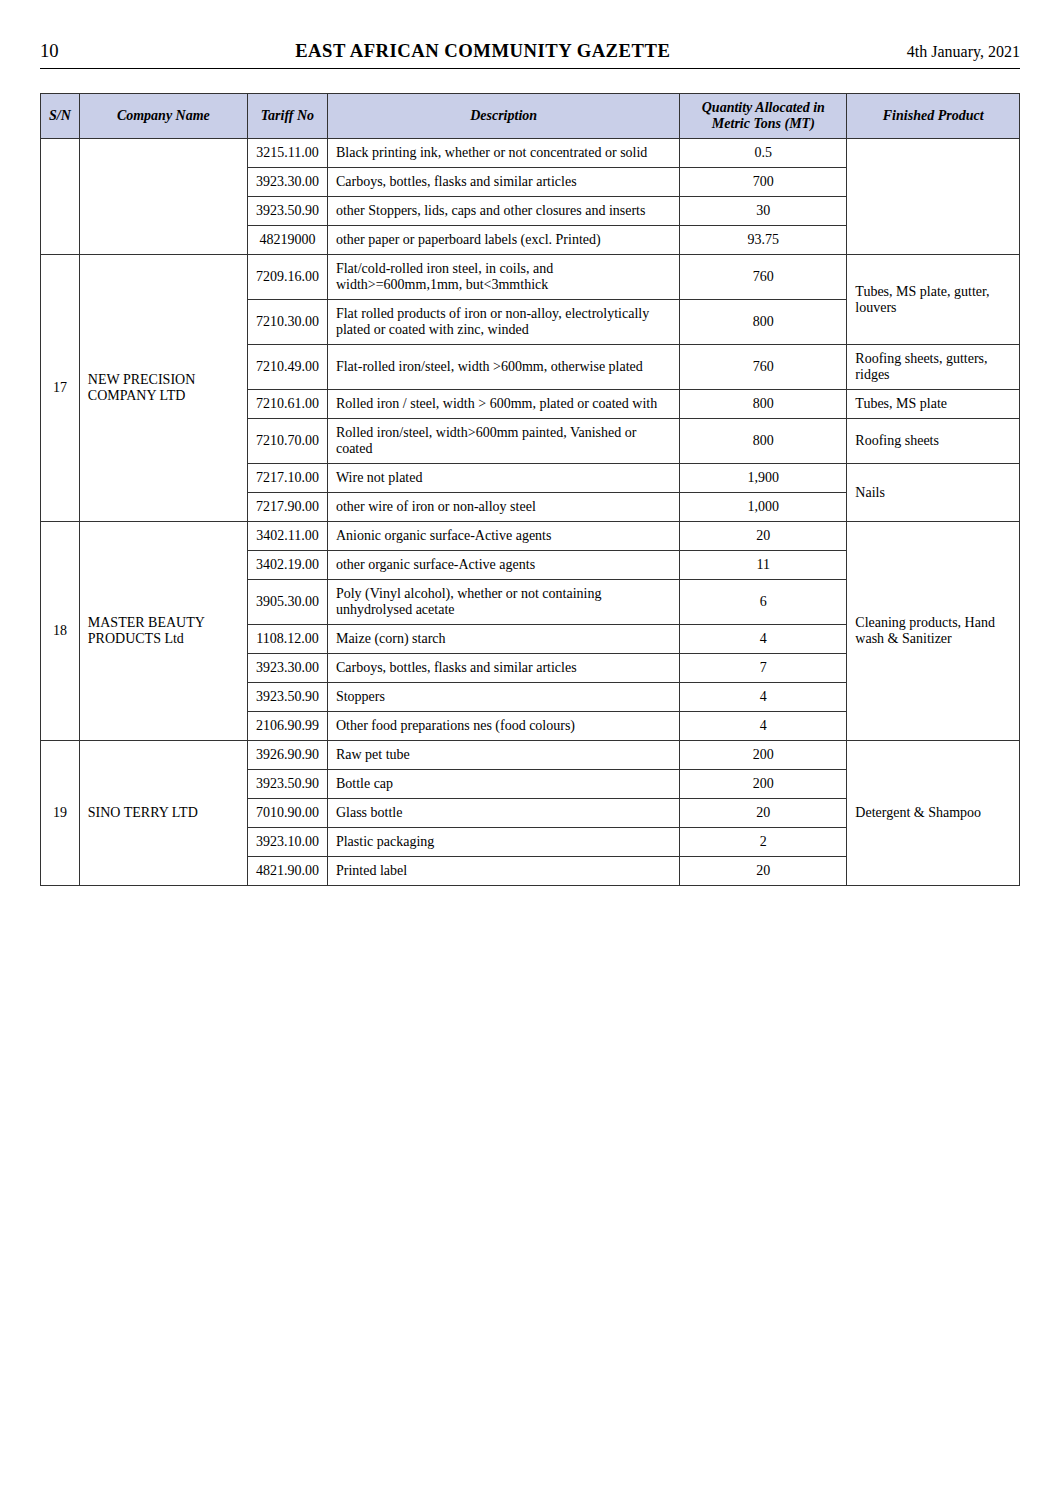10 EAST AFRICAN COMMUNITY GAZETTE 4th January, 2021
| S/N | Company Name | Tariff No | Description | Quantity Allocated in Metric Tons (MT) | Finished Product |
| --- | --- | --- | --- | --- | --- |
| | | 3215.11.00 | Black printing ink, whether or not concentrated or solid | 0.5 | |
| 3923.30.00 | Carboys, bottles, flasks and similar articles | 700 |
| 3923.50.90 | other Stoppers, lids, caps and other closures and inserts | 30 |
| 48219000 | other paper or paperboard labels (excl. Printed) | 93.75 |
| 17 | NEW PRECISION COMPANY LTD | 7209.16.00 | Flat/cold-rolled iron steel, in coils, and width>=600mm,1mm, but<3mmthick | 760 | Tubes, MS plate, gutter, louvers |
| 7210.30.00 | Flat rolled products of iron or non-alloy, electrolytically plated or coated with zinc, winded | 800 |
| 7210.49.00 | Flat-rolled iron/steel, width >600mm, otherwise plated | 760 | Roofing sheets, gutters, ridges |
| 7210.61.00 | Rolled iron / steel, width > 600mm, plated or coated with | 800 | Tubes, MS plate |
| 7210.70.00 | Rolled iron/steel, width>600mm painted, Vanished or coated | 800 | Roofing sheets |
| 7217.10.00 | Wire not plated | 1,900 | Nails |
| 7217.90.00 | other wire of iron or non-alloy steel | 1,000 |
| 18 | MASTER BEAUTY PRODUCTS Ltd | 3402.11.00 | Anionic organic surface-Active agents | 20 | Cleaning products, Hand wash & Sanitizer |
| 3402.19.00 | other organic surface-Active agents | 11 |
| 3905.30.00 | Poly (Vinyl alcohol), whether or not containing unhydrolysed acetate | 6 |
| 1108.12.00 | Maize (corn) starch | 4 |
| 3923.30.00 | Carboys, bottles, flasks and similar articles | 7 |
| 3923.50.90 | Stoppers | 4 |
| 2106.90.99 | Other food preparations nes (food colours) | 4 |
| 19 | SINO TERRY LTD | 3926.90.90 | Raw pet tube | 200 | Detergent & Shampoo |
| 3923.50.90 | Bottle cap | 200 |
| 7010.90.00 | Glass bottle | 20 |
| 3923.10.00 | Plastic packaging | 2 |
| 4821.90.00 | Printed label | 20 |